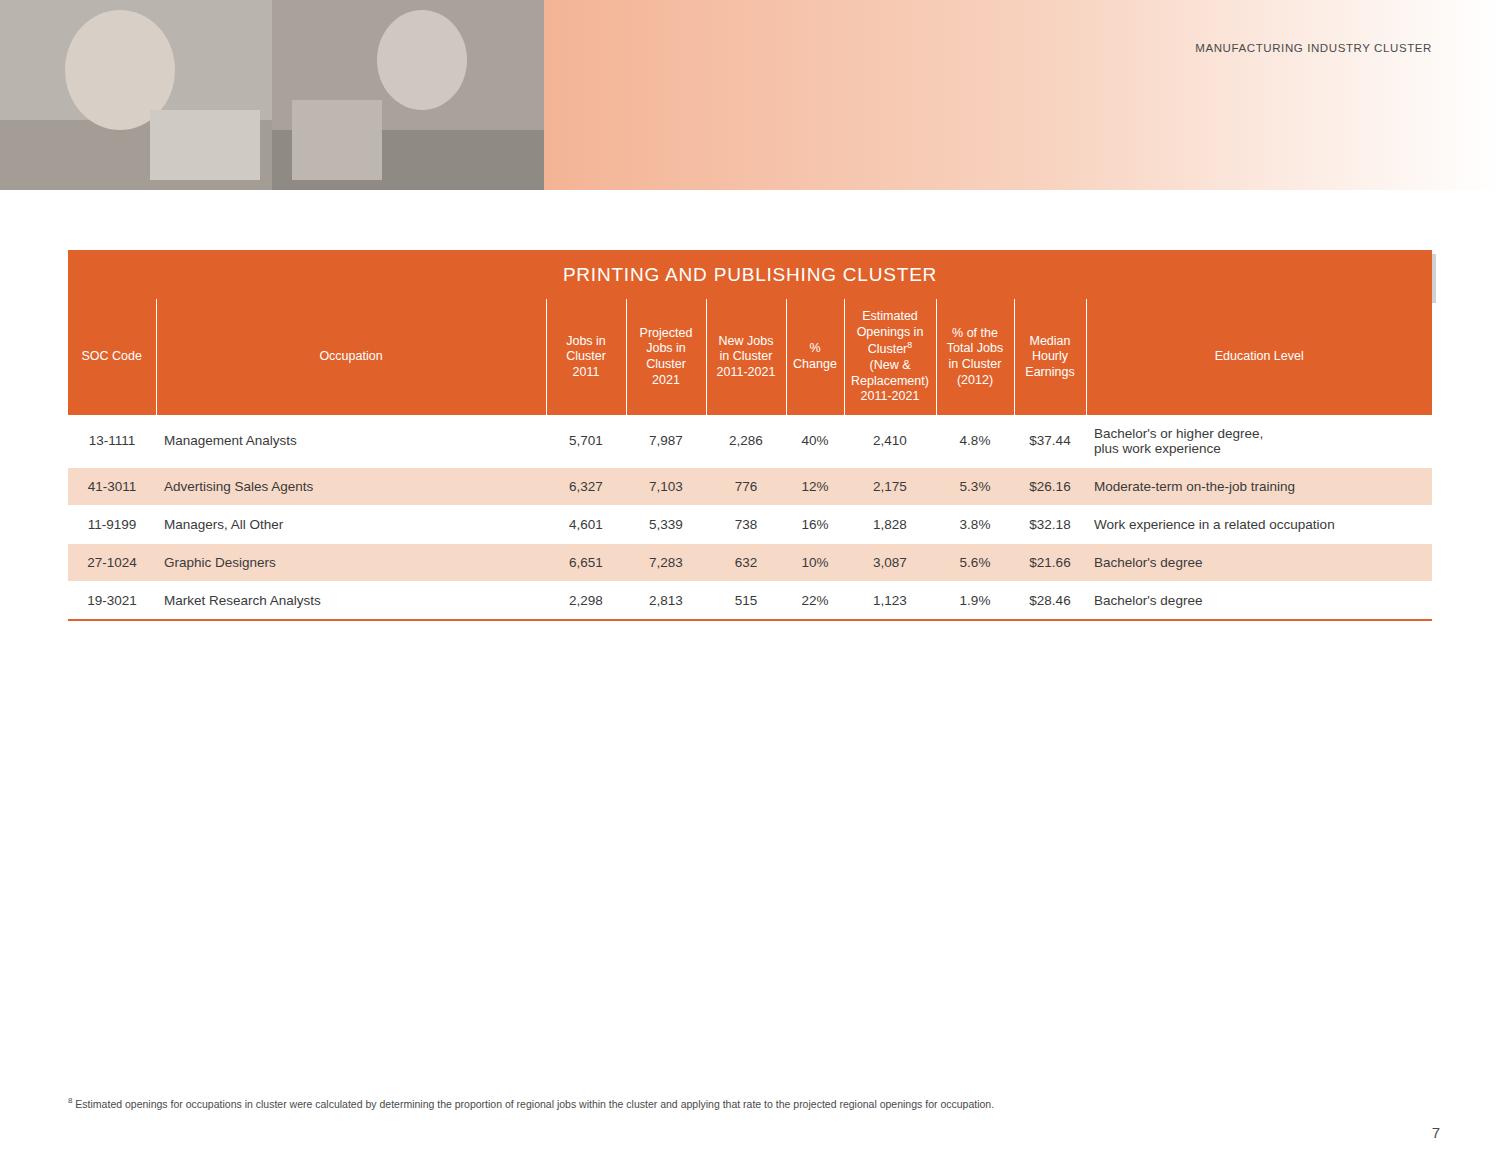MANUFACTURING INDUSTRY CLUSTER
PRINTING AND PUBLISHING CLUSTER
| SOC Code | Occupation | Jobs in Cluster 2011 | Projected Jobs in Cluster 2021 | New Jobs in Cluster 2011-2021 | % Change | Estimated Openings in Cluster 8 (New & Replacement) 2011-2021 | % of the Total Jobs in Cluster (2012) | Median Hourly Earnings | Education Level |
| --- | --- | --- | --- | --- | --- | --- | --- | --- | --- |
| 13-1111 | Management Analysts | 5,701 | 7,987 | 2,286 | 40% | 2,410 | 4.8% | $37.44 | Bachelor's or higher degree, plus work experience |
| 41-3011 | Advertising Sales Agents | 6,327 | 7,103 | 776 | 12% | 2,175 | 5.3% | $26.16 | Moderate-term on-the-job training |
| 11-9199 | Managers, All Other | 4,601 | 5,339 | 738 | 16% | 1,828 | 3.8% | $32.18 | Work experience in a related occupation |
| 27-1024 | Graphic Designers | 6,651 | 7,283 | 632 | 10% | 3,087 | 5.6% | $21.66 | Bachelor's degree |
| 19-3021 | Market Research Analysts | 2,298 | 2,813 | 515 | 22% | 1,123 | 1.9% | $28.46 | Bachelor's degree |
8 Estimated openings for occupations in cluster were calculated by determining the proportion of regional jobs within the cluster and applying that rate to the projected regional openings for occupation.
7